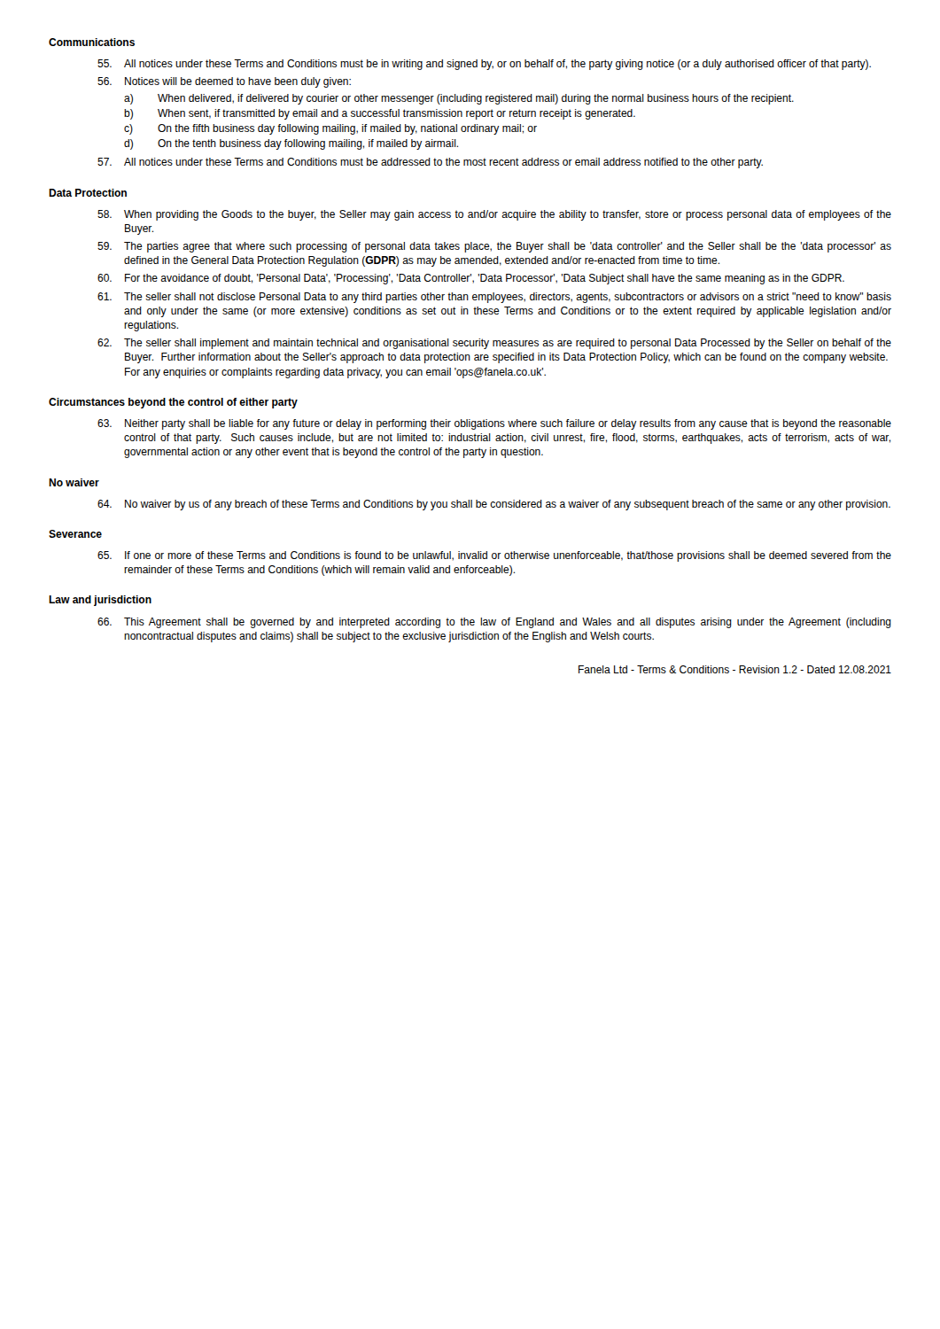Communications
55. All notices under these Terms and Conditions must be in writing and signed by, or on behalf of, the party giving notice (or a duly authorised officer of that party).
56. Notices will be deemed to have been duly given:
a) When delivered, if delivered by courier or other messenger (including registered mail) during the normal business hours of the recipient.
b) When sent, if transmitted by email and a successful transmission report or return receipt is generated.
c) On the fifth business day following mailing, if mailed by, national ordinary mail; or
d) On the tenth business day following mailing, if mailed by airmail.
57. All notices under these Terms and Conditions must be addressed to the most recent address or email address notified to the other party.
Data Protection
58. When providing the Goods to the buyer, the Seller may gain access to and/or acquire the ability to transfer, store or process personal data of employees of the Buyer.
59. The parties agree that where such processing of personal data takes place, the Buyer shall be 'data controller' and the Seller shall be the 'data processor' as defined in the General Data Protection Regulation (GDPR) as may be amended, extended and/or re-enacted from time to time.
60. For the avoidance of doubt, 'Personal Data', 'Processing', 'Data Controller', 'Data Processor', 'Data Subject shall have the same meaning as in the GDPR.
61. The seller shall not disclose Personal Data to any third parties other than employees, directors, agents, subcontractors or advisors on a strict "need to know" basis and only under the same (or more extensive) conditions as set out in these Terms and Conditions or to the extent required by applicable legislation and/or regulations.
62. The seller shall implement and maintain technical and organisational security measures as are required to personal Data Processed by the Seller on behalf of the Buyer. Further information about the Seller's approach to data protection are specified in its Data Protection Policy, which can be found on the company website. For any enquiries or complaints regarding data privacy, you can email 'ops@fanela.co.uk'.
Circumstances beyond the control of either party
63. Neither party shall be liable for any future or delay in performing their obligations where such failure or delay results from any cause that is beyond the reasonable control of that party. Such causes include, but are not limited to: industrial action, civil unrest, fire, flood, storms, earthquakes, acts of terrorism, acts of war, governmental action or any other event that is beyond the control of the party in question.
No waiver
64. No waiver by us of any breach of these Terms and Conditions by you shall be considered as a waiver of any subsequent breach of the same or any other provision.
Severance
65. If one or more of these Terms and Conditions is found to be unlawful, invalid or otherwise unenforceable, that/those provisions shall be deemed severed from the remainder of these Terms and Conditions (which will remain valid and enforceable).
Law and jurisdiction
66. This Agreement shall be governed by and interpreted according to the law of England and Wales and all disputes arising under the Agreement (including noncontractual disputes and claims) shall be subject to the exclusive jurisdiction of the English and Welsh courts.
Fanela Ltd - Terms & Conditions - Revision 1.2 - Dated 12.08.2021